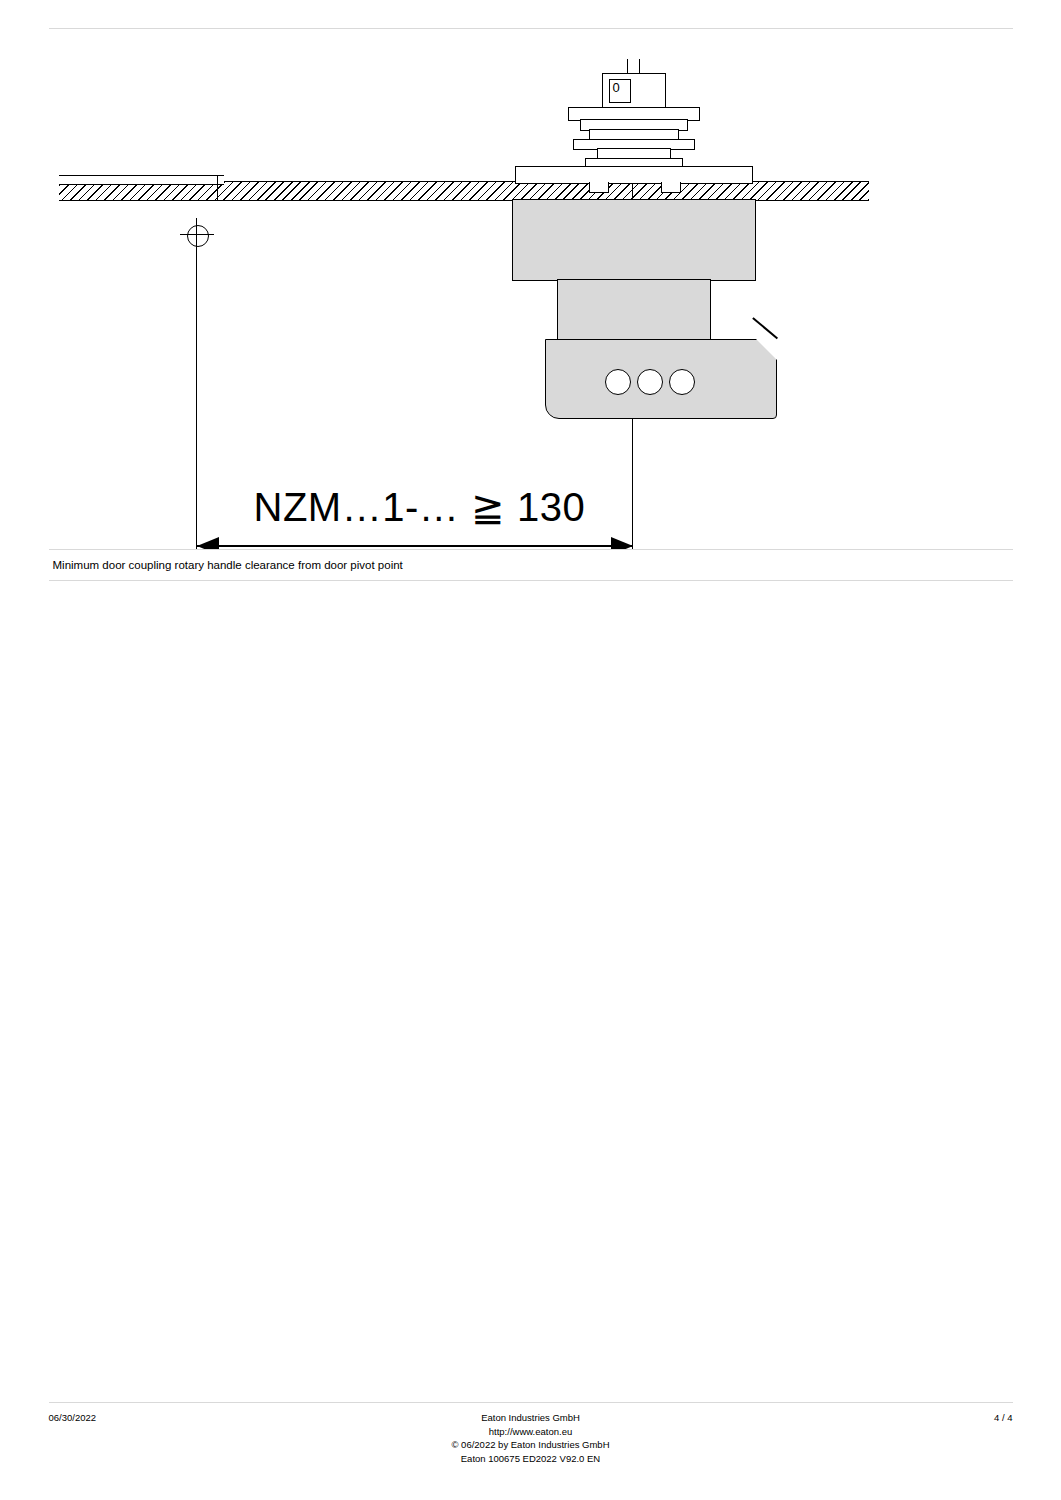0
NZM…1-… ≧ 130
Minimum door coupling rotary handle clearance from door pivot point
06/30/2022
Eaton Industries GmbH
http://www.eaton.eu
© 06/2022 by Eaton Industries GmbH
Eaton 100675 ED2022 V92.0 EN
4 / 4